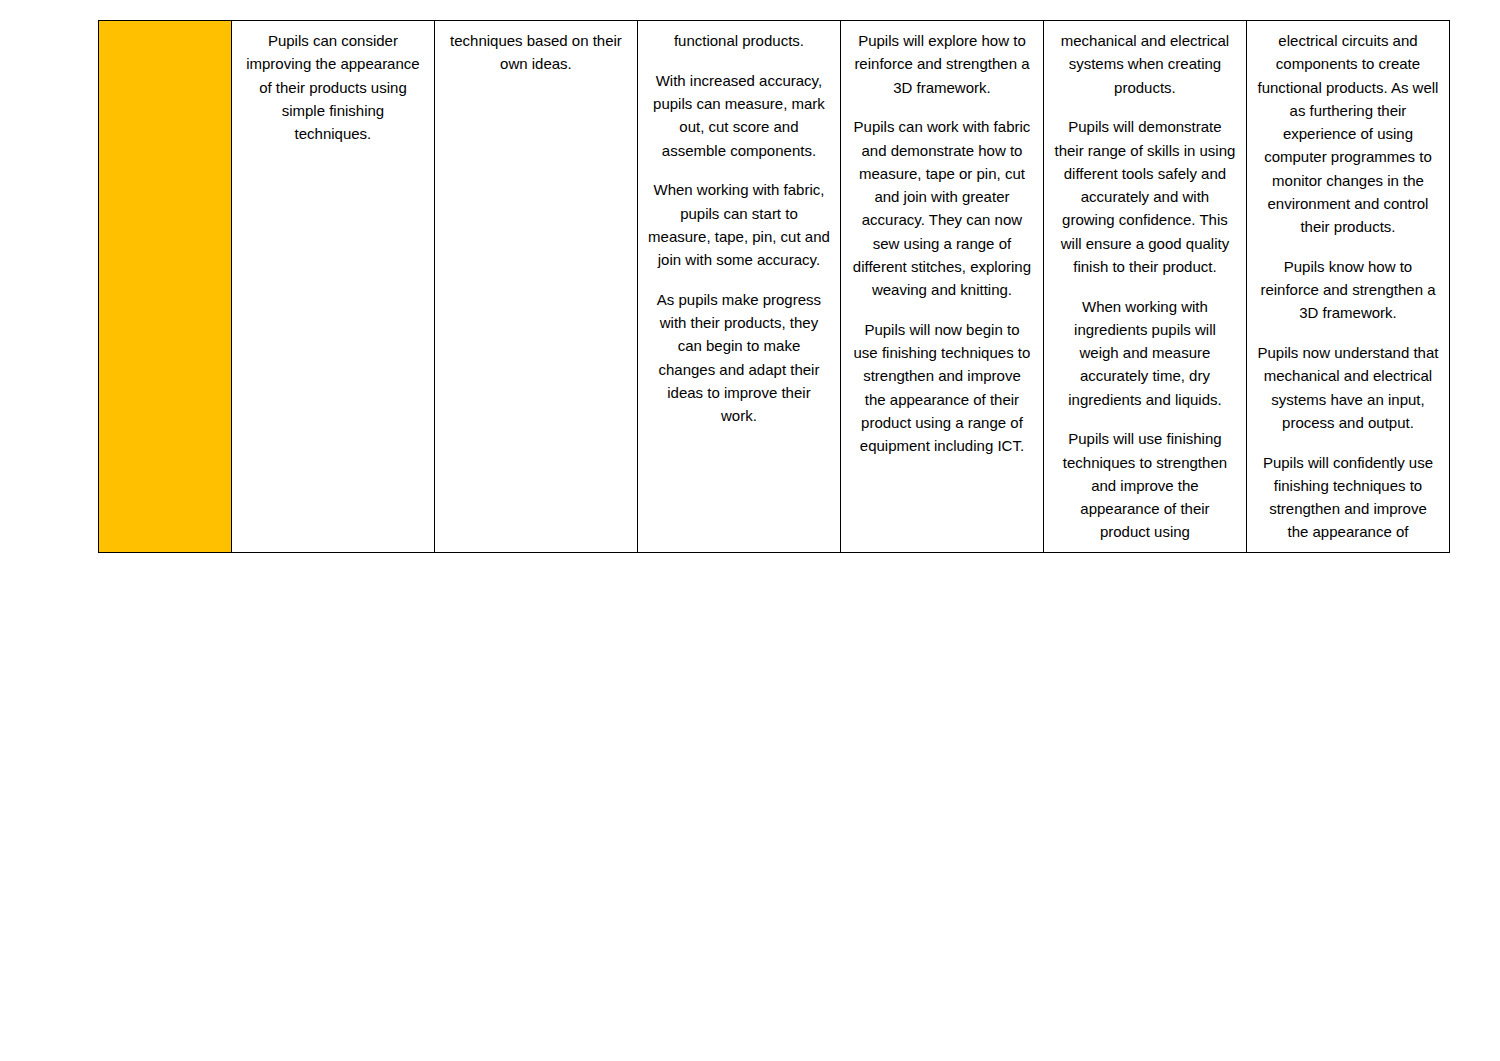| | | Pupils can consider improving the appearance of their products using simple finishing techniques. | techniques based on their own ideas. | functional products. With increased accuracy, pupils can measure, mark out, cut score and assemble components. When working with fabric, pupils can start to measure, tape, pin, cut and join with some accuracy. As pupils make progress with their products, they can begin to make changes and adapt their ideas to improve their work. | Pupils will explore how to reinforce and strengthen a 3D framework. Pupils can work with fabric and demonstrate how to measure, tape or pin, cut and join with greater accuracy. They can now sew using a range of different stitches, exploring weaving and knitting. Pupils will now begin to use finishing techniques to strengthen and improve the appearance of their product using a range of equipment including ICT. | mechanical and electrical systems when creating products. Pupils will demonstrate their range of skills in using different tools safely and accurately and with growing confidence. This will ensure a good quality finish to their product. When working with ingredients pupils will weigh and measure accurately time, dry ingredients and liquids. Pupils will use finishing techniques to strengthen and improve the appearance of their product using | electrical circuits and components to create functional products. As well as furthering their experience of using computer programmes to monitor changes in the environment and control their products. Pupils know how to reinforce and strengthen a 3D framework. Pupils now understand that mechanical and electrical systems have an input, process and output. Pupils will confidently use finishing techniques to strengthen and improve the appearance of |